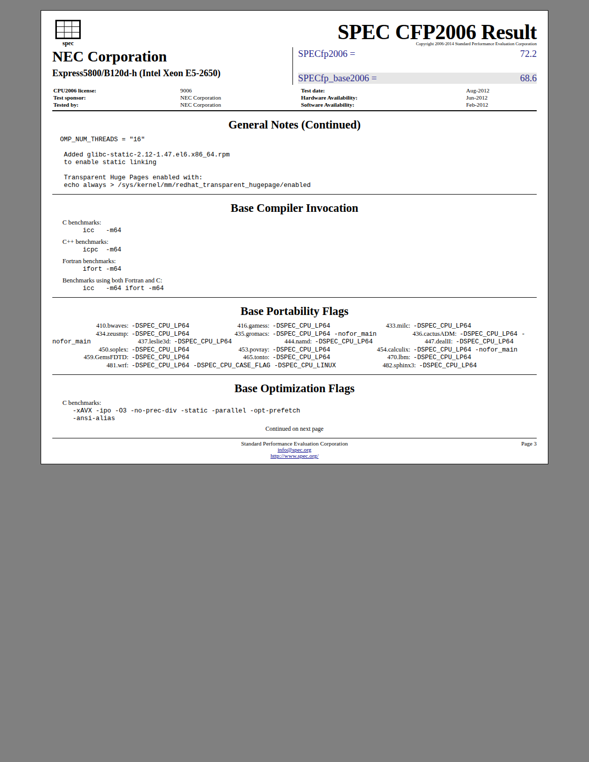spec
SPEC CFP2006 Result
Copyright 2006-2014 Standard Performance Evaluation Corporation
NEC Corporation
Express5800/B120d-h (Intel Xeon E5-2650)
SPECfp2006 =72.2
SPECfp_base2006 =68.6
| CPU2006 license: | 9006 | Test date: | Aug-2012 |
| Test sponsor: | NEC Corporation | Hardware Availability: | Jun-2012 |
| Tested by: | NEC Corporation | Software Availability: | Feb-2012 |
General Notes (Continued)
  OMP_NUM_THREADS = "16"

   Added glibc-static-2.12-1.47.el6.x86_64.rpm
   to enable static linking

   Transparent Huge Pages enabled with:
   echo always > /sys/kernel/mm/redhat_transparent_hugepage/enabled
Base Compiler Invocation
C benchmarks:
icc   -m64
C++ benchmarks:
icpc  -m64
Fortran benchmarks:
ifort -m64
Benchmarks using both Fortran and C:
icc   -m64 ifort -m64
Base Portability Flags
410.bwaves:-DSPEC_CPU_LP64 416.gamess:-DSPEC_CPU_LP64 433.milc:-DSPEC_CPU_LP64 434.zeusmp:-DSPEC_CPU_LP64 435.gromacs:-DSPEC_CPU_LP64 -nofor_main 436.cactusADM:-DSPEC_CPU_LP64 -nofor_main 437.leslie3d:-DSPEC_CPU_LP64 444.namd:-DSPEC_CPU_LP64 447.dealII:-DSPEC_CPU_LP64 450.soplex:-DSPEC_CPU_LP64 453.povray:-DSPEC_CPU_LP64 454.calculix:-DSPEC_CPU_LP64 -nofor_main 459.GemsFDTD:-DSPEC_CPU_LP64 465.tonto:-DSPEC_CPU_LP64 470.lbm:-DSPEC_CPU_LP64 481.wrf:-DSPEC_CPU_LP64 -DSPEC_CPU_CASE_FLAG -DSPEC_CPU_LINUX 482.sphinx3:-DSPEC_CPU_LP64
Base Optimization Flags
C benchmarks:
-xAVX -ipo -O3 -no-prec-div -static -parallel -opt-prefetch
-ansi-alias
Continued on next page
Standard Performance Evaluation Corporation
info@spec.org
http://www.spec.org/ Page 3